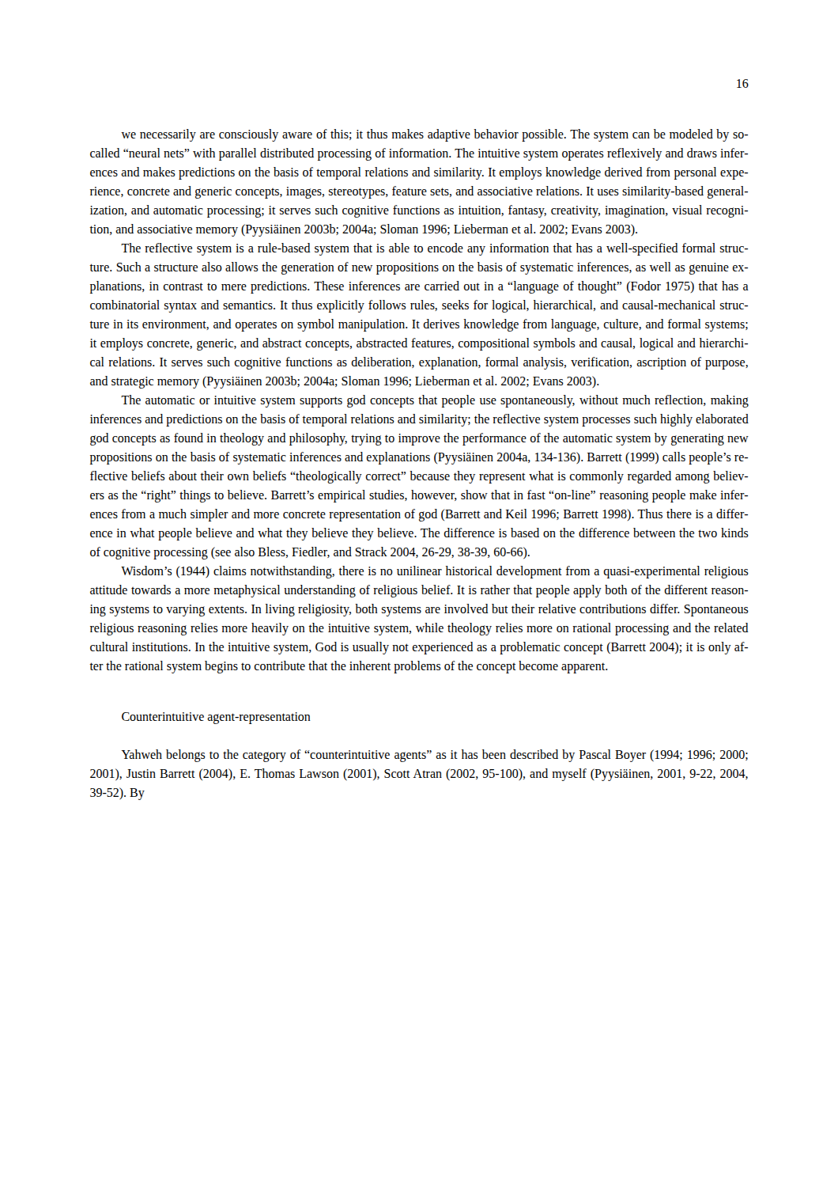16
we necessarily are consciously aware of this; it thus makes adaptive behavior possible. The system can be modeled by so-called “neural nets” with parallel distributed processing of information. The intuitive system operates reflexively and draws inferences and makes predictions on the basis of temporal relations and similarity. It employs knowledge derived from personal experience, concrete and generic concepts, images, stereotypes, feature sets, and associative relations. It uses similarity-based generalization, and automatic processing; it serves such cognitive functions as intuition, fantasy, creativity, imagination, visual recognition, and associative memory (Pyysiäinen 2003b; 2004a; Sloman 1996; Lieberman et al. 2002; Evans 2003).
The reflective system is a rule-based system that is able to encode any information that has a well-specified formal structure. Such a structure also allows the generation of new propositions on the basis of systematic inferences, as well as genuine explanations, in contrast to mere predictions. These inferences are carried out in a “language of thought” (Fodor 1975) that has a combinatorial syntax and semantics. It thus explicitly follows rules, seeks for logical, hierarchical, and causal-mechanical structure in its environment, and operates on symbol manipulation. It derives knowledge from language, culture, and formal systems; it employs concrete, generic, and abstract concepts, abstracted features, compositional symbols and causal, logical and hierarchical relations. It serves such cognitive functions as deliberation, explanation, formal analysis, verification, ascription of purpose, and strategic memory (Pyysiäinen 2003b; 2004a; Sloman 1996; Lieberman et al. 2002; Evans 2003).
The automatic or intuitive system supports god concepts that people use spontaneously, without much reflection, making inferences and predictions on the basis of temporal relations and similarity; the reflective system processes such highly elaborated god concepts as found in theology and philosophy, trying to improve the performance of the automatic system by generating new propositions on the basis of systematic inferences and explanations (Pyysiäinen 2004a, 134-136). Barrett (1999) calls people’s reflective beliefs about their own beliefs “theologically correct” because they represent what is commonly regarded among believers as the “right” things to believe. Barrett’s empirical studies, however, show that in fast “on-line” reasoning people make inferences from a much simpler and more concrete representation of god (Barrett and Keil 1996; Barrett 1998). Thus there is a difference in what people believe and what they believe they believe. The difference is based on the difference between the two kinds of cognitive processing (see also Bless, Fiedler, and Strack 2004, 26-29, 38-39, 60-66).
Wisdom’s (1944) claims notwithstanding, there is no unilinear historical development from a quasi-experimental religious attitude towards a more metaphysical understanding of religious belief. It is rather that people apply both of the different reasoning systems to varying extents. In living religiosity, both systems are involved but their relative contributions differ. Spontaneous religious reasoning relies more heavily on the intuitive system, while theology relies more on rational processing and the related cultural institutions. In the intuitive system, God is usually not experienced as a problematic concept (Barrett 2004); it is only after the rational system begins to contribute that the inherent problems of the concept become apparent.
Counterintuitive agent-representation
Yahweh belongs to the category of “counterintuitive agents” as it has been described by Pascal Boyer (1994; 1996; 2000; 2001), Justin Barrett (2004), E. Thomas Lawson (2001), Scott Atran (2002, 95-100), and myself (Pyysiäinen, 2001, 9-22, 2004, 39-52). By